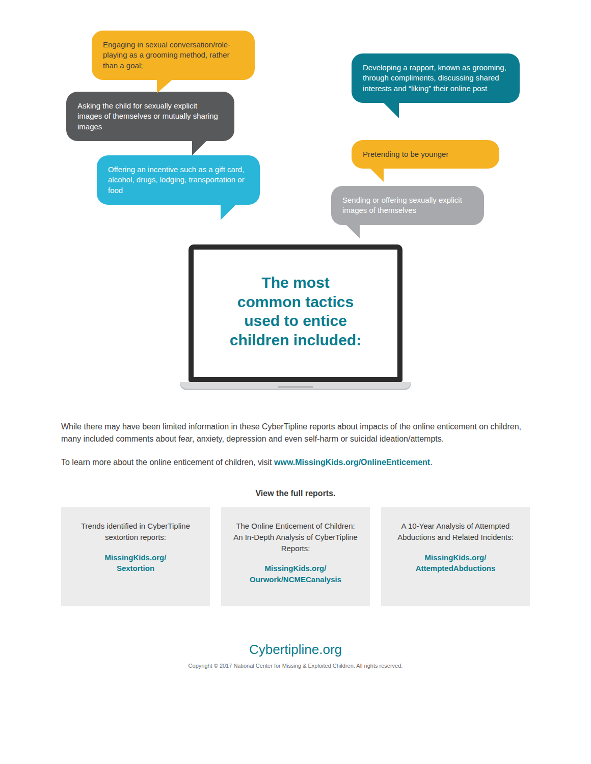Engaging in sexual conversation/role-playing as a grooming method, rather than a goal;
Developing a rapport, known as grooming, through compliments, discussing shared interests and “liking” their online post
Asking the child for sexually explicit images of themselves or mutually sharing images
Pretending to be younger
Offering an incentive such as a gift card, alcohol, drugs, lodging, transportation or food
Sending or offering sexually explicit images of themselves
The most
common tactics
used to entice
children included:
While there may have been limited information in these CyberTipline reports about impacts of the online enticement on children, many included comments about fear, anxiety, depression and even self-harm or suicidal ideation/attempts.
To learn more about the online enticement of children, visit www.MissingKids.org/OnlineEnticement.
View the full reports.
Trends identified in CyberTipline sextortion reports:
MissingKids.org/
Sextortion
The Online Enticement of Children: An In-Depth Analysis of CyberTipline Reports:
MissingKids.org/
Ourwork/NCMECanalysis
A 10-Year Analysis of Attempted Abductions and Related Incidents:
MissingKids.org/
AttemptedAbductions
Cybertipline.org
Copyright © 2017 National Center for Missing & Exploited Children. All rights reserved.